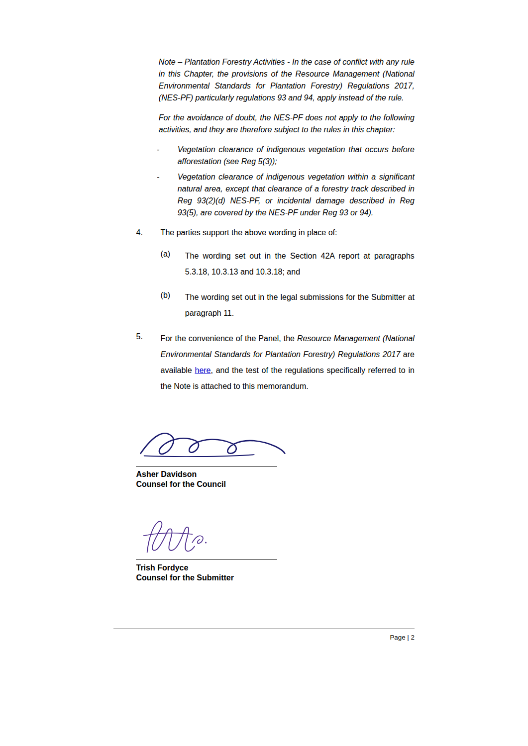Note – Plantation Forestry Activities - In the case of conflict with any rule in this Chapter, the provisions of the Resource Management (National Environmental Standards for Plantation Forestry) Regulations 2017, (NES-PF) particularly regulations 93 and 94, apply instead of the rule.
For the avoidance of doubt, the NES-PF does not apply to the following activities, and they are therefore subject to the rules in this chapter:
Vegetation clearance of indigenous vegetation that occurs before afforestation (see Reg 5(3));
Vegetation clearance of indigenous vegetation within a significant natural area, except that clearance of a forestry track described in Reg 93(2)(d) NES-PF, or incidental damage described in Reg 93(5), are covered by the NES-PF under Reg 93 or 94).
4.
The parties support the above wording in place of:
(a)
The wording set out in the Section 42A report at paragraphs 5.3.18, 10.3.13 and 10.3.18; and
(b)
The wording set out in the legal submissions for the Submitter at paragraph 11.
5.
For the convenience of the Panel, the Resource Management (National Environmental Standards for Plantation Forestry) Regulations 2017 are available here, and the test of the regulations specifically referred to in the Note is attached to this memorandum.
Asher Davidson
Counsel for the Council
Trish Fordyce
Counsel for the Submitter
Page | 2